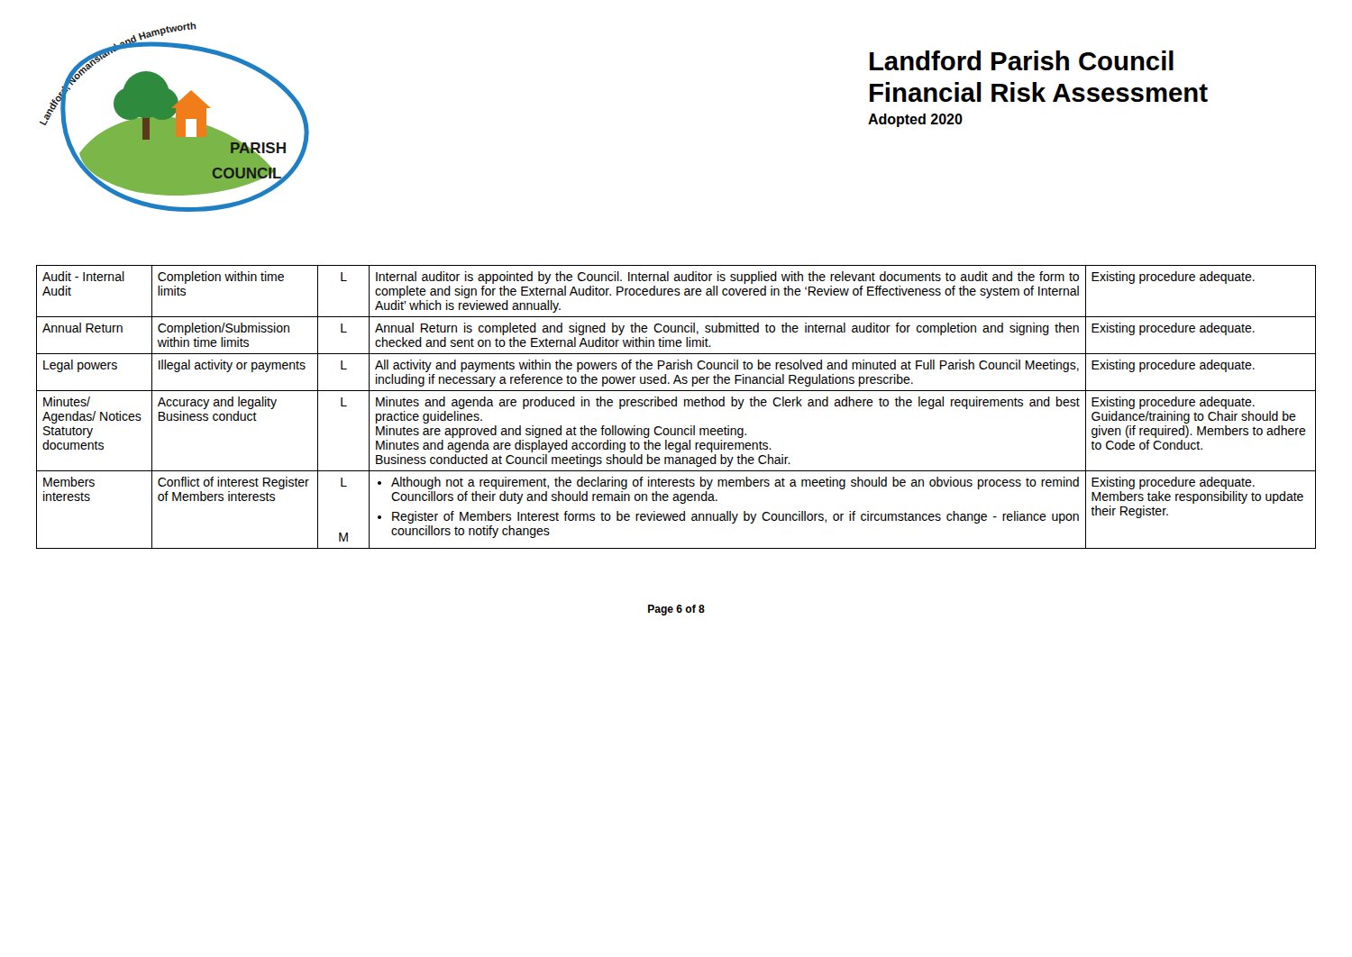Landford, Nomansland and Hamptworth PARISH COUNCIL
Landford Parish Council
Financial Risk Assessment
Adopted 2020
| Audit - Internal Audit | Completion within time limits | L | Internal auditor is appointed by the Council. Internal auditor is supplied with the relevant documents to audit and the form to complete and sign for the External Auditor. Procedures are all covered in the ‘Review of Effectiveness of the system of Internal Audit’ which is reviewed annually. | Existing procedure adequate. |
| Annual Return | Completion/Submission within time limits | L | Annual Return is completed and signed by the Council, submitted to the internal auditor for completion and signing then checked and sent on to the External Auditor within time limit. | Existing procedure adequate. |
| Legal powers | Illegal activity or payments | L | All activity and payments within the powers of the Parish Council to be resolved and minuted at Full Parish Council Meetings, including if necessary a reference to the power used. As per the Financial Regulations prescribe. | Existing procedure adequate. |
| Minutes/ Agendas/ Notices Statutory documents | Accuracy and legality Business conduct | L | Minutes and agenda are produced in the prescribed method by the Clerk and adhere to the legal requirements and best practice guidelines. Minutes are approved and signed at the following Council meeting. Minutes and agenda are displayed according to the legal requirements. Business conducted at Council meetings should be managed by the Chair. | Existing procedure adequate. Guidance/training to Chair should be given (if required). Members to adhere to Code of Conduct. |
| Members interests | Conflict of interest Register of Members interests | L M | Although not a requirement, the declaring of interests by members at a meeting should be an obvious process to remind Councillors of their duty and should remain on the agenda. Register of Members Interest forms to be reviewed annually by Councillors, or if circumstances change - reliance upon councillors to notify changes | Existing procedure adequate. Members take responsibility to update their Register. |
Page 6 of 8